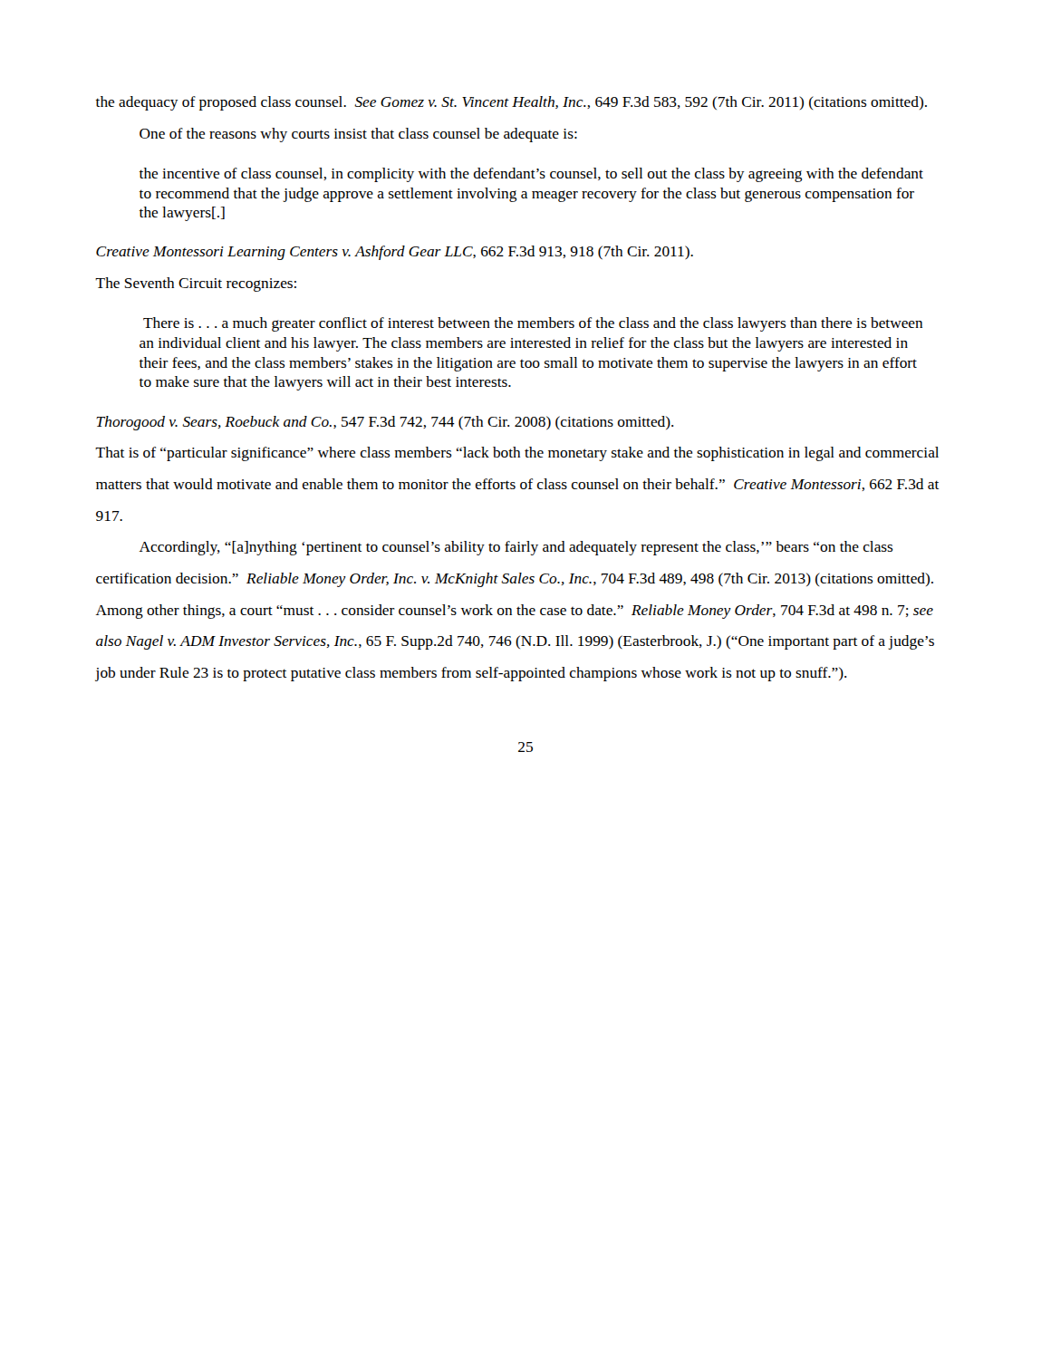the adequacy of proposed class counsel. See Gomez v. St. Vincent Health, Inc., 649 F.3d 583, 592 (7th Cir. 2011) (citations omitted).
One of the reasons why courts insist that class counsel be adequate is:
the incentive of class counsel, in complicity with the defendant’s counsel, to sell out the class by agreeing with the defendant to recommend that the judge approve a settlement involving a meager recovery for the class but generous compensation for the lawyers[.]
Creative Montessori Learning Centers v. Ashford Gear LLC, 662 F.3d 913, 918 (7th Cir. 2011).
The Seventh Circuit recognizes:
There is . . . a much greater conflict of interest between the members of the class and the class lawyers than there is between an individual client and his lawyer. The class members are interested in relief for the class but the lawyers are interested in their fees, and the class members’ stakes in the litigation are too small to motivate them to supervise the lawyers in an effort to make sure that the lawyers will act in their best interests.
Thorogood v. Sears, Roebuck and Co., 547 F.3d 742, 744 (7th Cir. 2008) (citations omitted).
That is of “particular significance” where class members “lack both the monetary stake and the sophistication in legal and commercial matters that would motivate and enable them to monitor the efforts of class counsel on their behalf.” Creative Montessori, 662 F.3d at 917.
Accordingly, “[a]nything ‘pertinent to counsel’s ability to fairly and adequately represent the class,’” bears “on the class certification decision.” Reliable Money Order, Inc. v. McKnight Sales Co., Inc., 704 F.3d 489, 498 (7th Cir. 2013) (citations omitted). Among other things, a court “must . . . consider counsel’s work on the case to date.” Reliable Money Order, 704 F.3d at 498 n. 7; see also Nagel v. ADM Investor Services, Inc., 65 F. Supp.2d 740, 746 (N.D. Ill. 1999) (Easterbrook, J.) (“One important part of a judge’s job under Rule 23 is to protect putative class members from self-appointed champions whose work is not up to snuff.”).
25